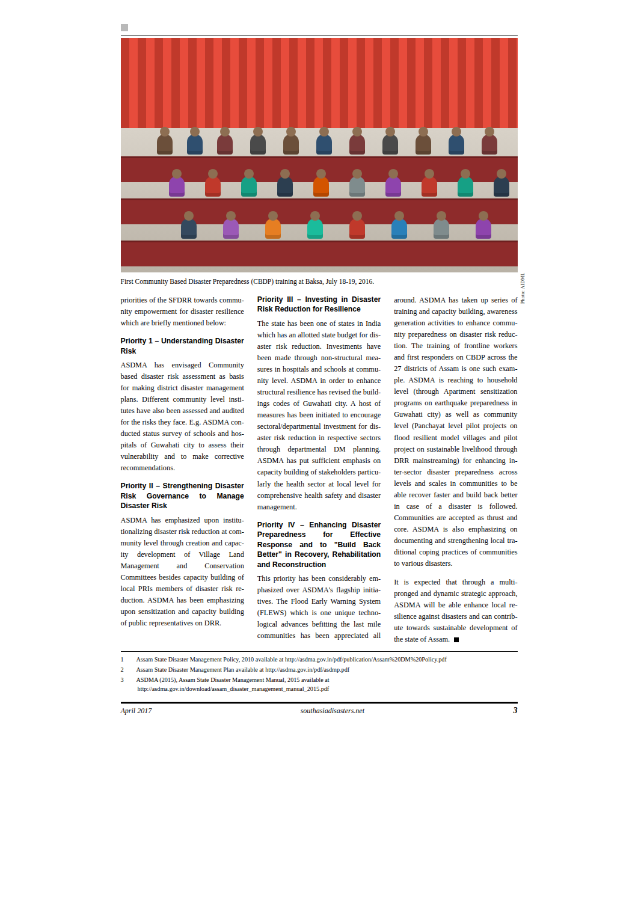Photo: AIDMI.
First Community Based Disaster Preparedness (CBDP) training at Baksa, July 18-19, 2016.
priorities of the SFDRR towards community empowerment for disaster resilience which are briefly mentioned below:
Priority 1 – Understanding Disaster Risk
ASDMA has envisaged Community based disaster risk assessment as basis for making district disaster management plans. Different community level institutes have also been assessed and audited for the risks they face. E.g. ASDMA conducted status survey of schools and hospitals of Guwahati city to assess their vulnerability and to make corrective recommendations.
Priority II – Strengthening Disaster Risk Governance to Manage Disaster Risk
ASDMA has emphasized upon institutionalizing disaster risk reduction at community level through creation and capacity development of Village Land Management and Conservation Committees besides capacity building of local PRIs members of disaster risk reduction. ASDMA has been emphasizing upon sensitization and capacity building of public representatives on DRR.
Priority III – Investing in Disaster Risk Reduction for Resilience
The state has been one of states in India which has an allotted state budget for disaster risk reduction. Investments have been made through non-structural measures in hospitals and schools at community level. ASDMA in order to enhance structural resilience has revised the buildings codes of Guwahati city. A host of measures has been initiated to encourage sectoral/departmental investment for disaster risk reduction in respective sectors through departmental DM planning. ASDMA has put sufficient emphasis on capacity building of stakeholders particularly the health sector at local level for comprehensive health safety and disaster management.
Priority IV – Enhancing Disaster Preparedness for Effective Response and to "Build Back Better" in Recovery, Rehabilitation and Reconstruction
This priority has been considerably emphasized over ASDMA's flagship initiatives. The Flood Early Warning System (FLEWS) which is one unique technological advances befitting the last mile communities has been appreciated all around. ASDMA has taken up series of training and capacity building, awareness generation activities to enhance community preparedness on disaster risk reduction. The training of frontline workers and first responders on CBDP across the 27 districts of Assam is one such example. ASDMA is reaching to household level (through Apartment sensitization programs on earthquake preparedness in Guwahati city) as well as community level (Panchayat level pilot projects on flood resilient model villages and pilot project on sustainable livelihood through DRR mainstreaming) for enhancing inter-sector disaster preparedness across levels and scales in communities to be able recover faster and build back better in case of a disaster is followed. Communities are accepted as thrust and core. ASDMA is also emphasizing on documenting and strengthening local traditional coping practices of communities to various disasters.
It is expected that through a multi-pronged and dynamic strategic approach, ASDMA will be able enhance local resilience against disasters and can contribute towards sustainable development of the state of Assam.
1 Assam State Disaster Management Policy, 2010 available at http://asdma.gov.in/pdf/publication/Assam%20DM%20Policy.pdf
2 Assam State Disaster Management Plan available at http://asdma.gov.in/pdf/asdmp.pdf
3 ASDMA (2015), Assam State Disaster Management Manual, 2015 available at http://asdma.gov.in/download/assam_disaster_management_manual_2015.pdf
April 2017
southasiadisasters.net
3